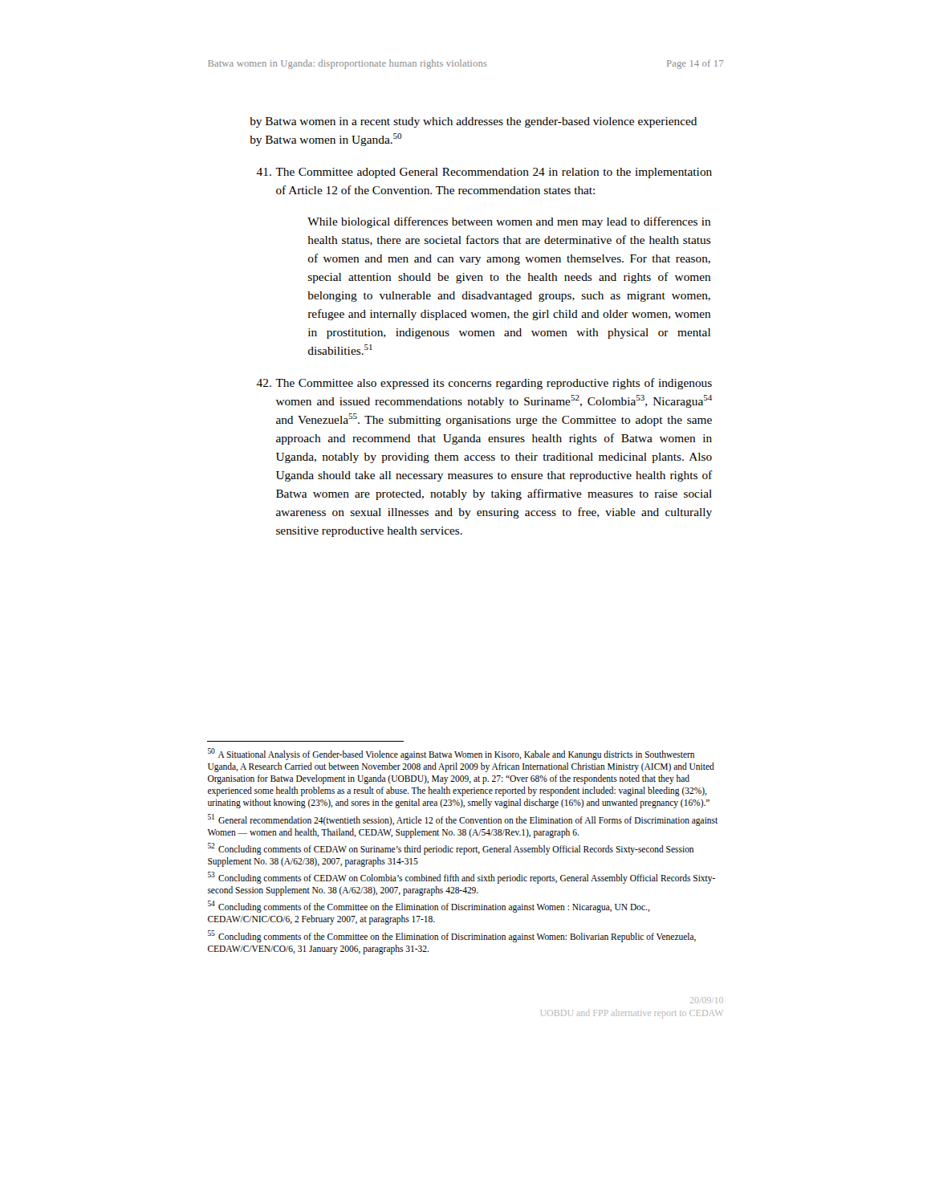Batwa women in Uganda: disproportionate human rights violations Page 14 of 17
by Batwa women in a recent study which addresses the gender-based violence experienced by Batwa women in Uganda.50
41. The Committee adopted General Recommendation 24 in relation to the implementation of Article 12 of the Convention. The recommendation states that:
While biological differences between women and men may lead to differences in health status, there are societal factors that are determinative of the health status of women and men and can vary among women themselves. For that reason, special attention should be given to the health needs and rights of women belonging to vulnerable and disadvantaged groups, such as migrant women, refugee and internally displaced women, the girl child and older women, women in prostitution, indigenous women and women with physical or mental disabilities.51
42. The Committee also expressed its concerns regarding reproductive rights of indigenous women and issued recommendations notably to Suriname52, Colombia53, Nicaragua54 and Venezuela55. The submitting organisations urge the Committee to adopt the same approach and recommend that Uganda ensures health rights of Batwa women in Uganda, notably by providing them access to their traditional medicinal plants. Also Uganda should take all necessary measures to ensure that reproductive health rights of Batwa women are protected, notably by taking affirmative measures to raise social awareness on sexual illnesses and by ensuring access to free, viable and culturally sensitive reproductive health services.
50 A Situational Analysis of Gender-based Violence against Batwa Women in Kisoro, Kabale and Kanungu districts in Southwestern Uganda, A Research Carried out between November 2008 and April 2009 by African International Christian Ministry (AICM) and United Organisation for Batwa Development in Uganda (UOBDU), May 2009, at p. 27: “Over 68% of the respondents noted that they had experienced some health problems as a result of abuse. The health experience reported by respondent included: vaginal bleeding (32%), urinating without knowing (23%), and sores in the genital area (23%), smelly vaginal discharge (16%) and unwanted pregnancy (16%).”
51 General recommendation 24(twentieth session), Article 12 of the Convention on the Elimination of All Forms of Discrimination against Women — women and health, Thailand, CEDAW, Supplement No. 38 (A/54/38/Rev.1), paragraph 6.
52 Concluding comments of CEDAW on Suriname’s third periodic report, General Assembly Official Records Sixty-second Session Supplement No. 38 (A/62/38), 2007, paragraphs 314-315
53 Concluding comments of CEDAW on Colombia’s combined fifth and sixth periodic reports, General Assembly Official Records Sixty-second Session Supplement No. 38 (A/62/38), 2007, paragraphs 428-429.
54 Concluding comments of the Committee on the Elimination of Discrimination against Women : Nicaragua, UN Doc., CEDAW/C/NIC/CO/6, 2 February 2007, at paragraphs 17-18.
55 Concluding comments of the Committee on the Elimination of Discrimination against Women: Bolivarian Republic of Venezuela, CEDAW/C/VEN/CO/6, 31 January 2006, paragraphs 31-32.
20/09/10
UOBDU and FPP alternative report to CEDAW